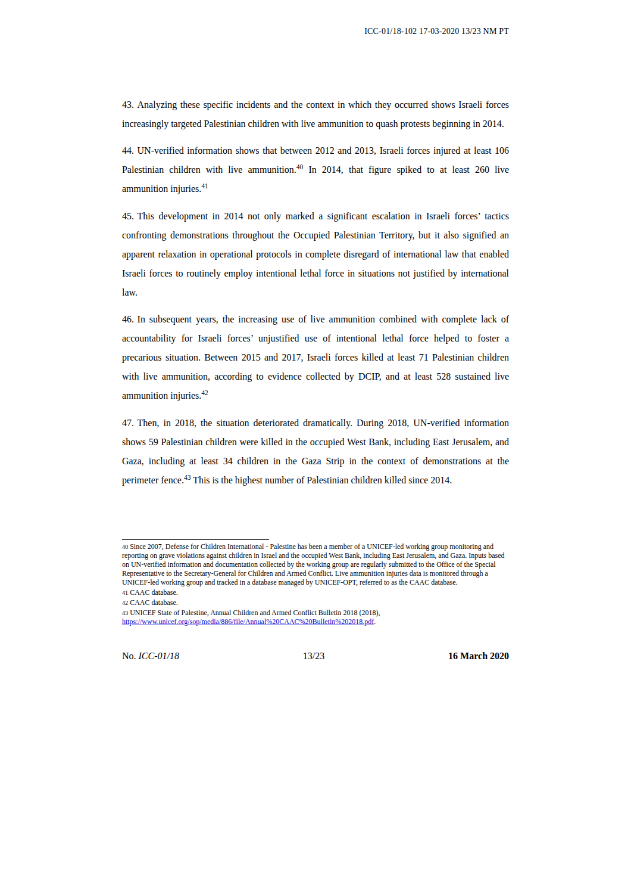ICC-01/18-102 17-03-2020 13/23 NM PT
43. Analyzing these specific incidents and the context in which they occurred shows Israeli forces increasingly targeted Palestinian children with live ammunition to quash protests beginning in 2014.
44. UN-verified information shows that between 2012 and 2013, Israeli forces injured at least 106 Palestinian children with live ammunition.40 In 2014, that figure spiked to at least 260 live ammunition injuries.41
45. This development in 2014 not only marked a significant escalation in Israeli forces’ tactics confronting demonstrations throughout the Occupied Palestinian Territory, but it also signified an apparent relaxation in operational protocols in complete disregard of international law that enabled Israeli forces to routinely employ intentional lethal force in situations not justified by international law.
46. In subsequent years, the increasing use of live ammunition combined with complete lack of accountability for Israeli forces’ unjustified use of intentional lethal force helped to foster a precarious situation. Between 2015 and 2017, Israeli forces killed at least 71 Palestinian children with live ammunition, according to evidence collected by DCIP, and at least 528 sustained live ammunition injuries.42
47. Then, in 2018, the situation deteriorated dramatically. During 2018, UN-verified information shows 59 Palestinian children were killed in the occupied West Bank, including East Jerusalem, and Gaza, including at least 34 children in the Gaza Strip in the context of demonstrations at the perimeter fence.43 This is the highest number of Palestinian children killed since 2014.
40 Since 2007, Defense for Children International - Palestine has been a member of a UNICEF-led working group monitoring and reporting on grave violations against children in Israel and the occupied West Bank, including East Jerusalem, and Gaza. Inputs based on UN-verified information and documentation collected by the working group are regularly submitted to the Office of the Special Representative to the Secretary-General for Children and Armed Conflict. Live ammunition injuries data is monitored through a UNICEF-led working group and tracked in a database managed by UNICEF-OPT, referred to as the CAAC database.
41 CAAC database.
42 CAAC database.
43 UNICEF State of Palestine, Annual Children and Armed Conflict Bulletin 2018 (2018),
https://www.unicef.org/sop/media/886/file/Annual%20CAAC%20Bulletin%202018.pdf.
No. ICC-01/18
13/23
16 March 2020